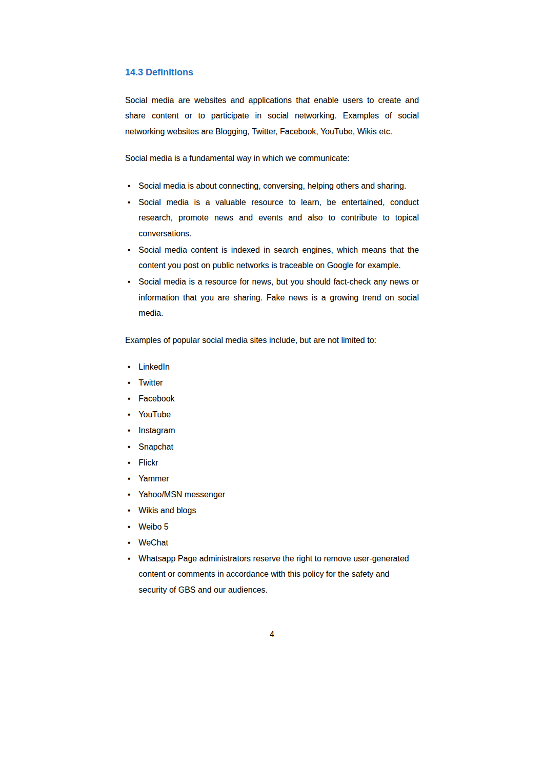14.3 Definitions
Social media are websites and applications that enable users to create and share content or to participate in social networking. Examples of social networking websites are Blogging, Twitter, Facebook, YouTube, Wikis etc.
Social media is a fundamental way in which we communicate:
Social media is about connecting, conversing, helping others and sharing.
Social media is a valuable resource to learn, be entertained, conduct research, promote news and events and also to contribute to topical conversations.
Social media content is indexed in search engines, which means that the content you post on public networks is traceable on Google for example.
Social media is a resource for news, but you should fact-check any news or information that you are sharing. Fake news is a growing trend on social media.
Examples of popular social media sites include, but are not limited to:
LinkedIn
Twitter
Facebook
YouTube
Instagram
Snapchat
Flickr
Yammer
Yahoo/MSN messenger
Wikis and blogs
Weibo 5
WeChat
Whatsapp Page administrators reserve the right to remove user-generated content or comments in accordance with this policy for the safety and security of GBS and our audiences.
4